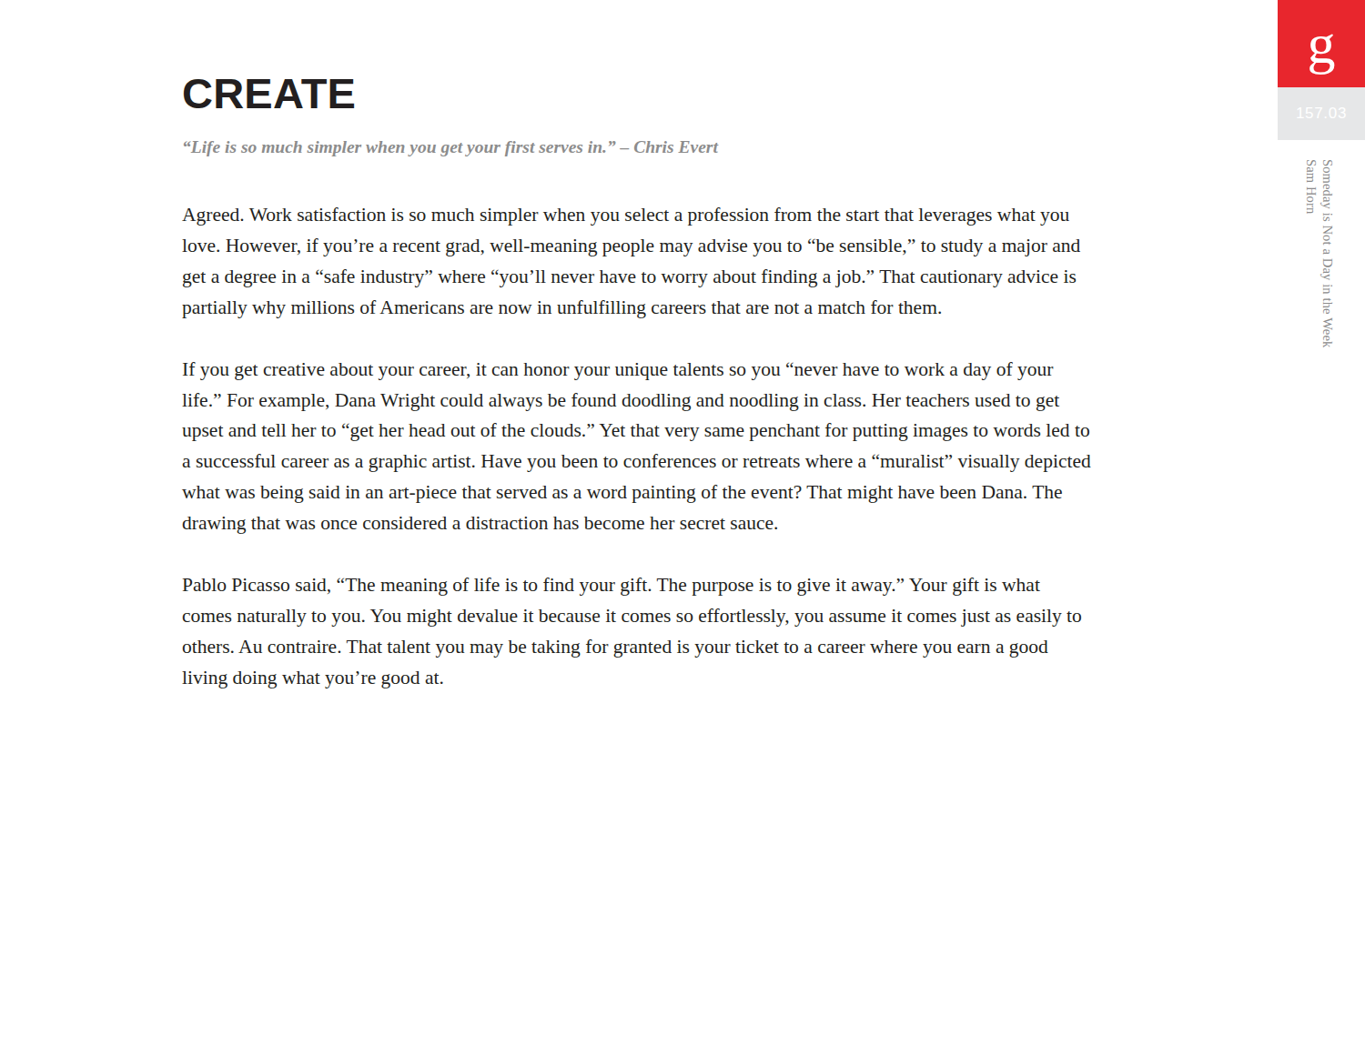g
157.03
Someday is Not a Day in the Week Sam Horn
CREATE
“Life is so much simpler when you get your first serves in.” – Chris Evert
Agreed. Work satisfaction is so much simpler when you select a profession from the start that leverages what you love. However, if you’re a recent grad, well-meaning people may advise you to “be sensible,” to study a major and get a degree in a “safe industry” where “you’ll never have to worry about finding a job.” That cautionary advice is partially why millions of Americans are now in unfulfilling careers that are not a match for them.
If you get creative about your career, it can honor your unique talents so you “never have to work a day of your life.” For example, Dana Wright could always be found doodling and noodling in class. Her teachers used to get upset and tell her to “get her head out of the clouds.” Yet that very same penchant for putting images to words led to a successful career as a graphic artist. Have you been to conferences or retreats where a “muralist” visually depicted what was being said in an art-piece that served as a word painting of the event? That might have been Dana. The drawing that was once considered a distraction has become her secret sauce.
Pablo Picasso said, “The meaning of life is to find your gift. The purpose is to give it away.” Your gift is what comes naturally to you. You might devalue it because it comes so effortlessly, you assume it comes just as easily to others. Au contraire. That talent you may be taking for granted is your ticket to a career where you earn a good living doing what you’re good at.